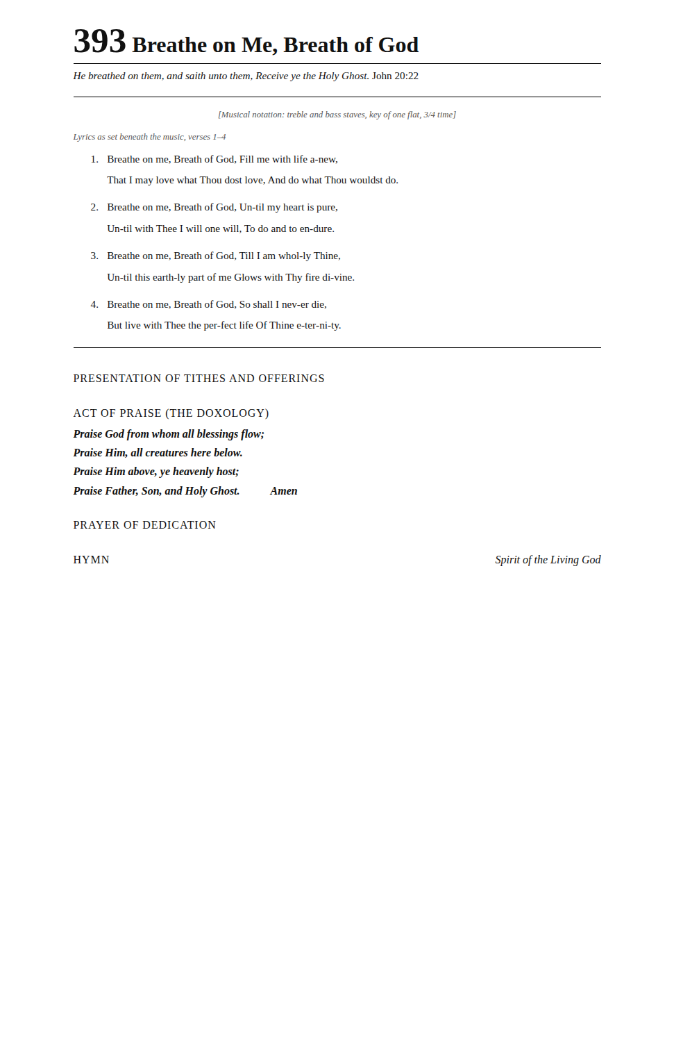393
Breathe on Me, Breath of God
He breathed on them, and saith unto them, Receive ye the Holy Ghost. John 20:22
[Musical notation: treble and bass staves, key of one flat, 3/4 time]
Lyrics as set beneath the music, verses 1–4
| 1. | Breathe on me, Breath of God, Fill me with life a‑new, |
| | That I may love what Thou dost love, And do what Thou wouldst do. |
| 2. | Breathe on me, Breath of God, Un‑til my heart is pure, |
| | Un‑til with Thee I will one will, To do and to en‑dure. |
| 3. | Breathe on me, Breath of God, Till I am whol‑ly Thine, |
| | Un‑til this earth‑ly part of me Glows with Thy fire di‑vine. |
| 4. | Breathe on me, Breath of God, So shall I nev‑er die, |
| | But live with Thee the per‑fect life Of Thine e‑ter‑ni‑ty. |
Presentation of Tithes and Offerings
Act of Praise (The Doxology)
Praise God from whom all blessings flow;
Praise Him, all creatures here below.
Praise Him above, ye heavenly host;
Praise Father, Son, and Holy Ghost. Amen
Prayer of Dedication
Hymn
Spirit of the Living God